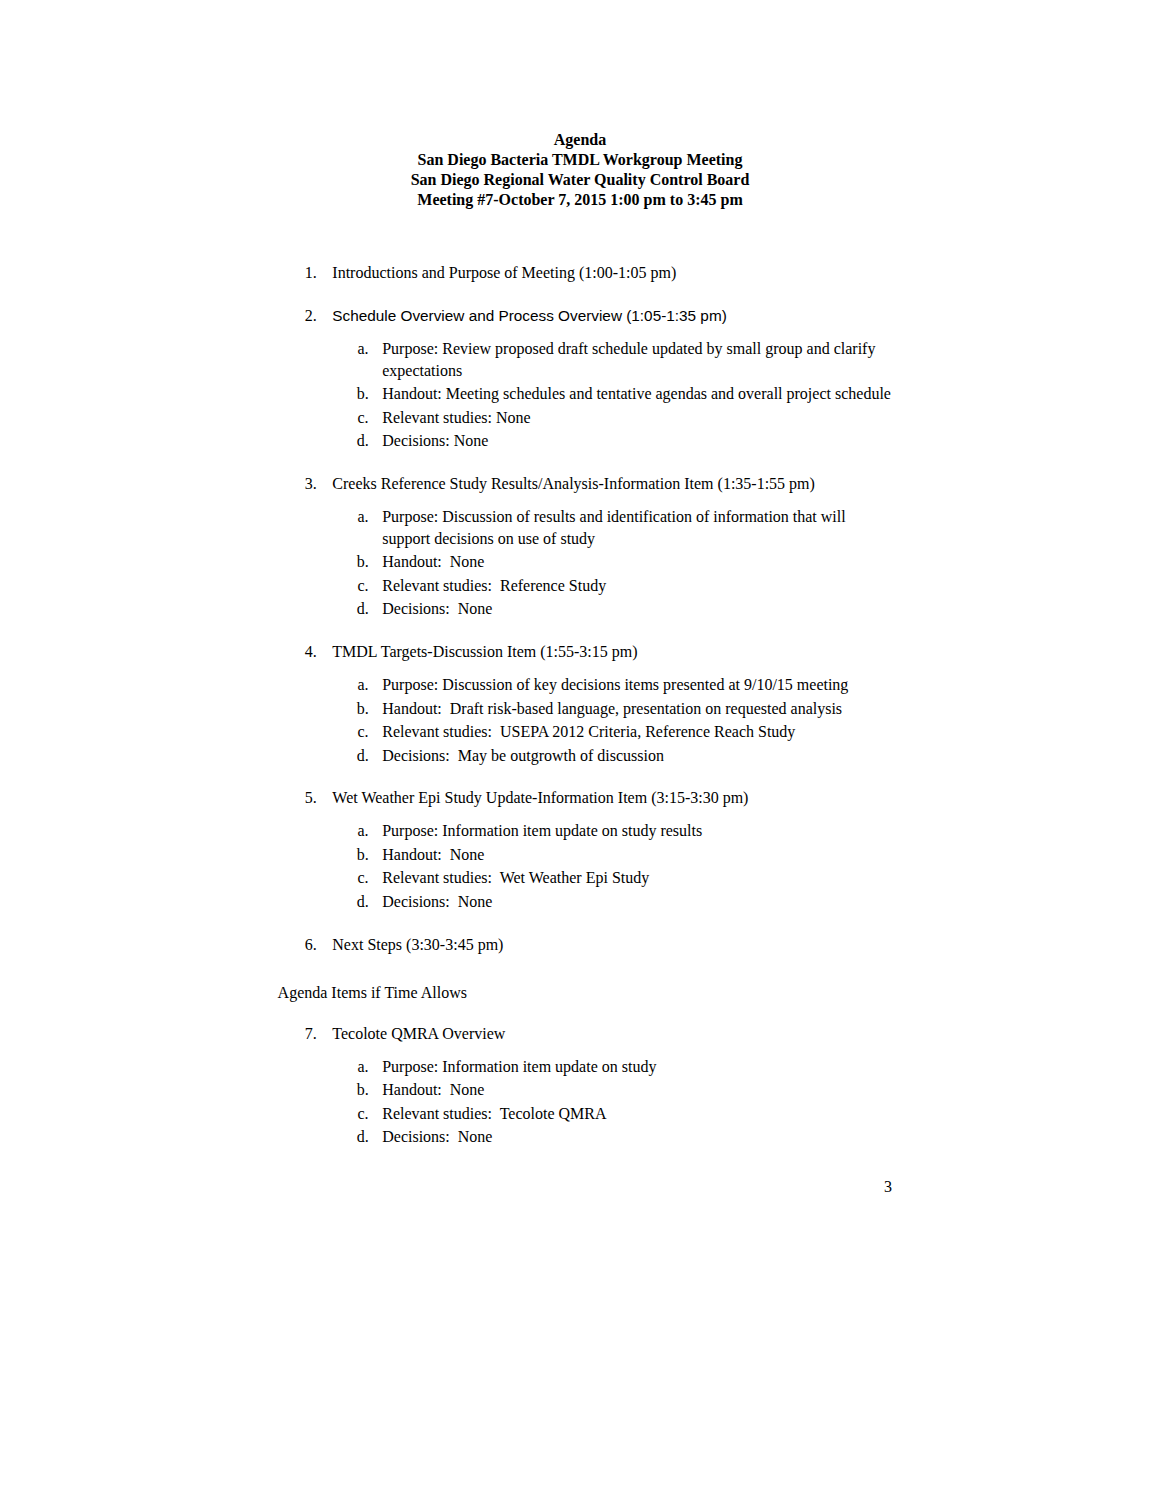Agenda
San Diego Bacteria TMDL Workgroup Meeting
San Diego Regional Water Quality Control Board
Meeting #7-October 7, 2015 1:00 pm to 3:45 pm
Introductions and Purpose of Meeting (1:00-1:05 pm)
Schedule Overview and Process Overview (1:05-1:35 pm)
Purpose: Review proposed draft schedule updated by small group and clarify expectations
Handout: Meeting schedules and tentative agendas and overall project schedule
Relevant studies: None
Decisions: None
Creeks Reference Study Results/Analysis-Information Item (1:35-1:55 pm)
Purpose: Discussion of results and identification of information that will support decisions on use of study
Handout: None
Relevant studies: Reference Study
Decisions: None
TMDL Targets-Discussion Item (1:55-3:15 pm)
Purpose: Discussion of key decisions items presented at 9/10/15 meeting
Handout: Draft risk-based language, presentation on requested analysis
Relevant studies: USEPA 2012 Criteria, Reference Reach Study
Decisions: May be outgrowth of discussion
Wet Weather Epi Study Update-Information Item (3:15-3:30 pm)
Purpose: Information item update on study results
Handout: None
Relevant studies: Wet Weather Epi Study
Decisions: None
Next Steps (3:30-3:45 pm)
Agenda Items if Time Allows
Tecolote QMRA Overview
Purpose: Information item update on study
Handout: None
Relevant studies: Tecolote QMRA
Decisions: None
3